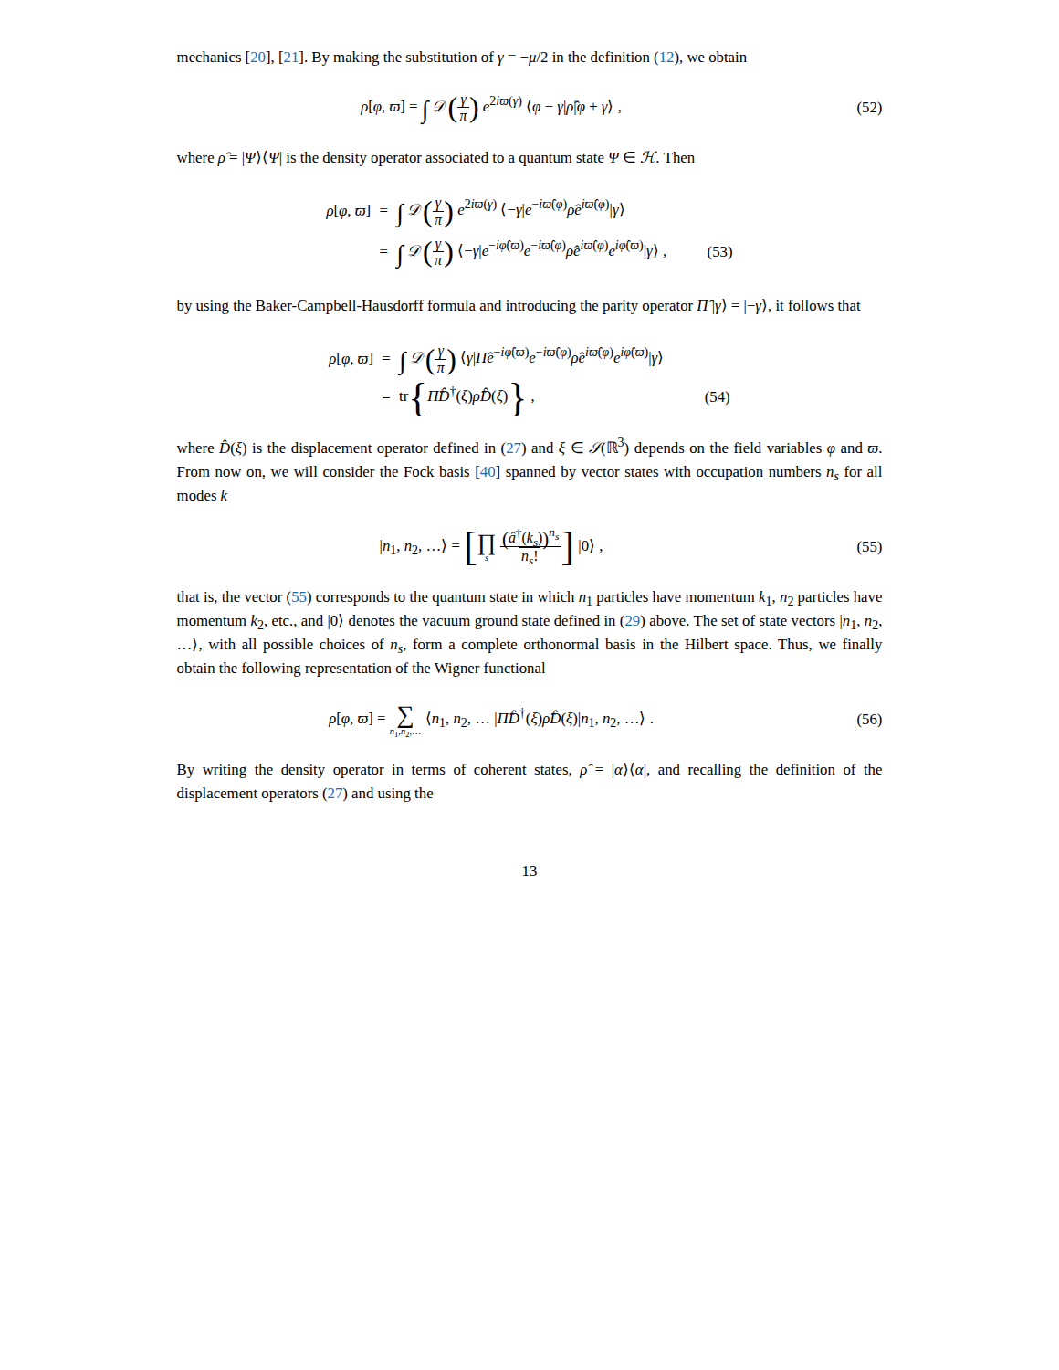mechanics [20], [21]. By making the substitution of γ = −μ/2 in the definition (12), we obtain
ρ[φ, ϖ] = ∫ 𝒟 (γπ) e2iϖ(γ) ⟨φ − γ|ρ̂|φ + γ⟩ ,
(52)
where ρ̂ = |Ψ⟩⟨Ψ| is the density operator associated to a quantum state Ψ ∈ ℋ. Then
| ρ [ φ , ϖ ] | = | ∫ 𝒟 ( γ π ) e 2 iϖ ( γ ) ⟨− γ / e − iϖ̂ ( φ ) ρ̂e iϖ̂ ( φ ) / γ ⟩ | |
| | = | ∫ 𝒟 ( γ π ) ⟨− γ / e − iφ̂ ( ϖ ) e − iϖ̂ ( φ ) ρ̂e iϖ̂ ( φ ) e iφ̂ ( ϖ ) / γ ⟩ , | (53) |
by using the Baker-Campbell-Hausdorff formula and introducing the parity operator Π̂ |γ⟩ = |−γ⟩, it follows that
| ρ [ φ , ϖ ] | = | ∫ 𝒟 ( γ π ) ⟨ γ / Π̂e − iφ̂ ( ϖ ) e − iϖ̂ ( φ ) ρ̂e iϖ̂ ( φ ) e iφ̂ ( ϖ ) / γ ⟩ | |
| | = | tr { Π̂D̂ † ( ξ ) ρ̂D̂ ( ξ ) } , | (54) |
where D̂(ξ) is the displacement operator defined in (27) and ξ ∈ 𝒮(ℝ3) depends on the field variables φ and ϖ. From now on, we will consider the Fock basis [40] spanned by vector states with occupation numbers ns for all modes k
|n1, n2, …⟩ = [∏s (â†(ks))ns ns!] |0⟩ ,
(55)
that is, the vector (55) corresponds to the quantum state in which n1 particles have momentum k1, n2 particles have momentum k2, etc., and |0⟩ denotes the vacuum ground state defined in (29) above. The set of state vectors |n1, n2, …⟩, with all possible choices of ns, form a complete orthonormal basis in the Hilbert space. Thus, we finally obtain the following representation of the Wigner functional
ρ[φ, ϖ] = ∑n1,n2,… ⟨n1, n2, … |Π̂D̂†(ξ)ρ̂D̂(ξ)|n1, n2, …⟩ .
(56)
By writing the density operator in terms of coherent states, ρ̂ = |α⟩⟨α|, and recalling the definition of the displacement operators (27) and using the
13